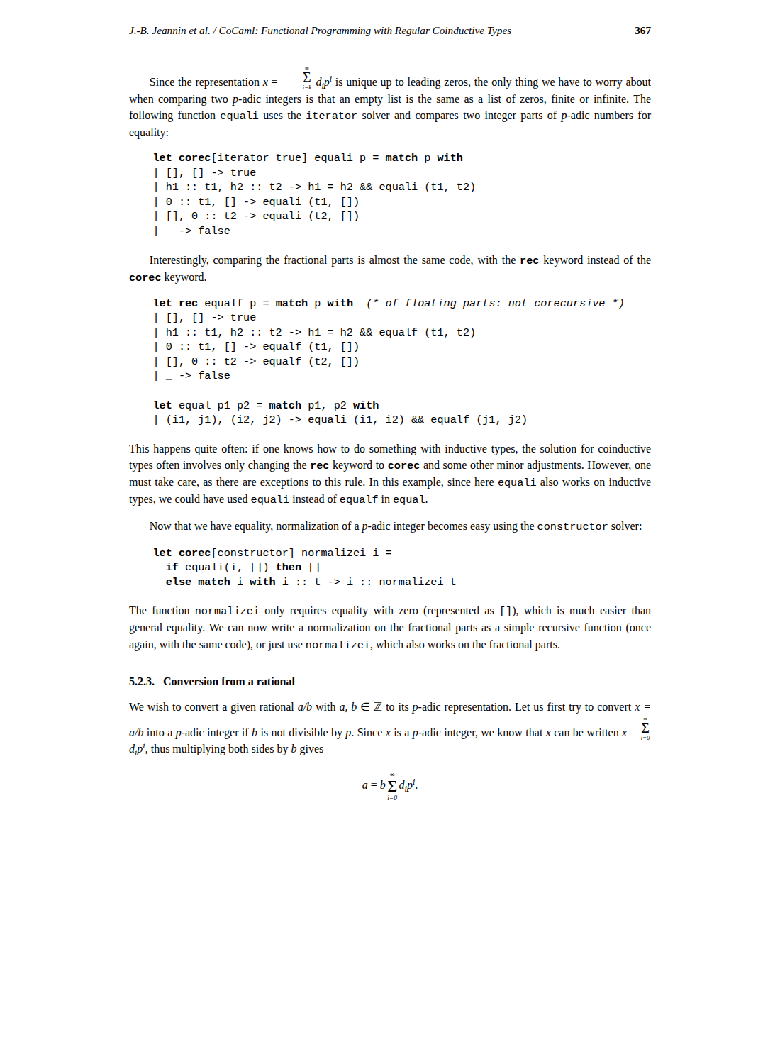J.-B. Jeannin et al. / CoCaml: Functional Programming with Regular Coinductive Types 367
Since the representation x = ∞Σi=k dipi is unique up to leading zeros, the only thing we have to worry about when comparing two p-adic integers is that an empty list is the same as a list of zeros, finite or infinite. The following function equali uses the iterator solver and compares two integer parts of p-adic numbers for equality:
let corec[iterator true] equali p = match p with
| [], [] -> true
| h1 :: t1, h2 :: t2 -> h1 = h2 && equali (t1, t2)
| 0 :: t1, [] -> equali (t1, [])
| [], 0 :: t2 -> equali (t2, [])
| _ -> false
Interestingly, comparing the fractional parts is almost the same code, with the rec keyword instead of the corec keyword.
let rec equalf p = match p with  (* of floating parts: not corecursive *)
| [], [] -> true
| h1 :: t1, h2 :: t2 -> h1 = h2 && equalf (t1, t2)
| 0 :: t1, [] -> equalf (t1, [])
| [], 0 :: t2 -> equalf (t2, [])
| _ -> false

let equal p1 p2 = match p1, p2 with
| (i1, j1), (i2, j2) -> equali (i1, i2) && equalf (j1, j2)
This happens quite often: if one knows how to do something with inductive types, the solution for coinductive types often involves only changing the rec keyword to corec and some other minor adjustments. However, one must take care, as there are exceptions to this rule. In this example, since here equali also works on inductive types, we could have used equali instead of equalf in equal.
Now that we have equality, normalization of a p-adic integer becomes easy using the constructor solver:
let corec[constructor] normalizei i =
  if equali(i, []) then []
  else match i with i :: t -> i :: normalizei t
The function normalizei only requires equality with zero (represented as []), which is much easier than general equality. We can now write a normalization on the fractional parts as a simple recursive function (once again, with the same code), or just use normalizei, which also works on the fractional parts.
5.2.3. Conversion from a rational
We wish to convert a given rational a/b with a, b ∈ ℤ to its p-adic representation. Let us first try to convert x = a/b into a p-adic integer if b is not divisible by p. Since x is a p-adic integer, we know that x can be written x = ∞Σi=0 dipi, thus multiplying both sides by b gives
a = b∞Σi=0 dipi.